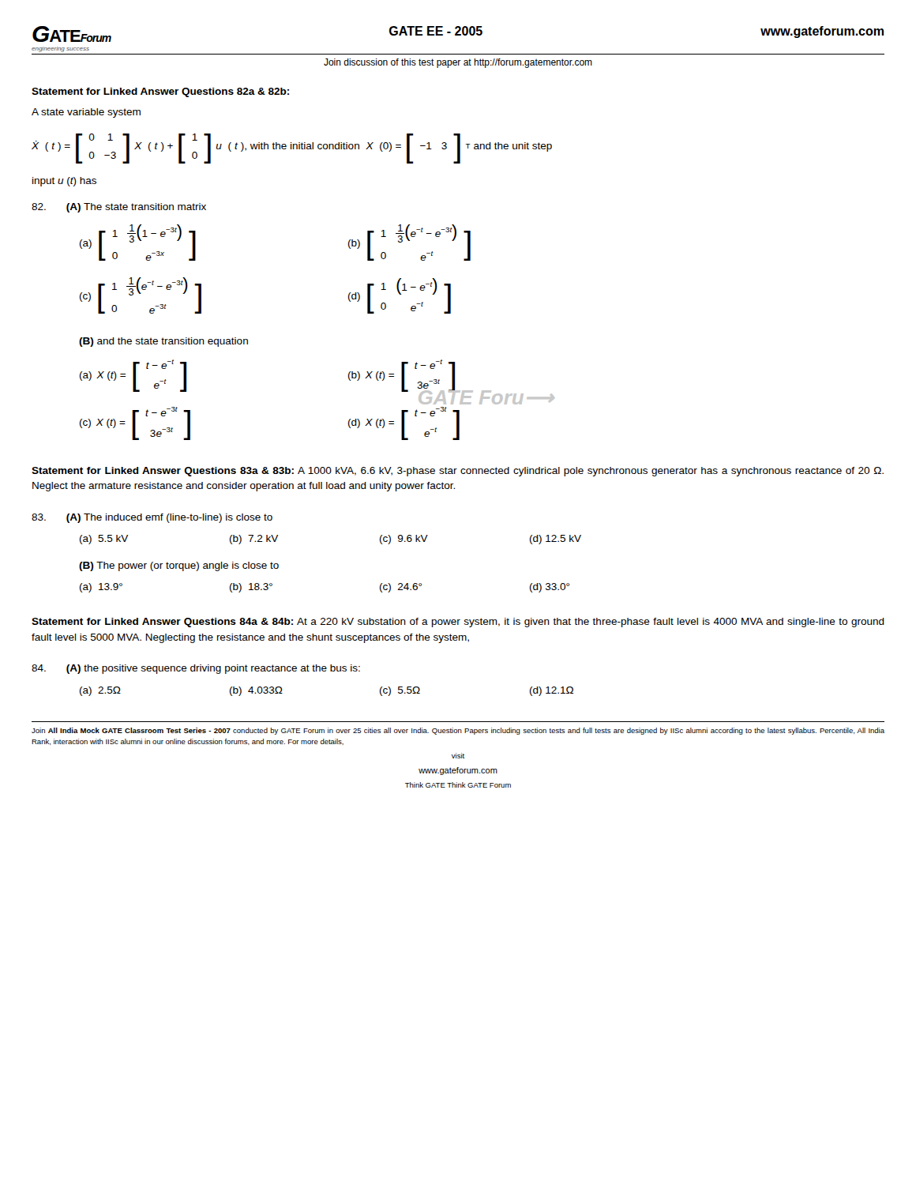GATEForum engineering success
GATE EE - 2005
www.gateforum.com
Join discussion of this test paper at http://forum.gatementor.com
Statement for Linked Answer Questions 82a & 82b:
A state variable system
Ẋ (t) = [
| 0 | 1 |
| 0 | −3 |
] X (t) + [
| 1 |
| 0 |
] u (t), with the initial condition X (0) = [
| −1 | 3 |
] T and the unit step
input u (t) has
82. (A) The state transition matrix
(a) [
| 1 | 1 3 ( 1 − e −3 t ) |
| 0 | e −3 x |
]
(b) [
| 1 | 1 3 ( e − t − e −3 t ) |
| 0 | e − t |
]
(c) [
| 1 | 1 3 ( e − t − e −3 t ) |
| 0 | e −3 t |
]
(d) [
| 1 | ( 1 − e − t ) |
| 0 | e − t |
]
(B) and the state transition equation
(a) X (t) = [
| t − e − t |
| e − t |
]
(b) X (t) = [
| t − e − t |
| 3 e −3 t |
]
(c) X (t) = [
| t − e −3 t |
| 3 e −3 t |
]
(d) X (t) = [
| t − e −3 t |
| e − t |
]
GATE Foru⟶
Statement for Linked Answer Questions 83a & 83b: A 1000 kVA, 6.6 kV, 3-phase star connected cylindrical pole synchronous generator has a synchronous reactance of 20 Ω. Neglect the armature resistance and consider operation at full load and unity power factor.
83. (A) The induced emf (line-to-line) is close to
(a) 5.5 kV
(b) 7.2 kV
(c) 9.6 kV
(d) 12.5 kV
(B) The power (or torque) angle is close to
(a) 13.9°
(b) 18.3°
(c) 24.6°
(d) 33.0°
Statement for Linked Answer Questions 84a & 84b: At a 220 kV substation of a power system, it is given that the three-phase fault level is 4000 MVA and single-line to ground fault level is 5000 MVA. Neglecting the resistance and the shunt susceptances of the system,
84. (A) the positive sequence driving point reactance at the bus is:
(a) 2.5Ω
(b) 4.033Ω
(c) 5.5Ω
(d) 12.1Ω
Join All India Mock GATE Classroom Test Series - 2007 conducted by GATE Forum in over 25 cities all over India. Question Papers including section tests and full tests are designed by IISc alumni according to the latest syllabus. Percentile, All India Rank, interaction with IISc alumni in our online discussion forums, and more. For more details,
visit
www.gateforum.com
Think GATE Think GATE Forum